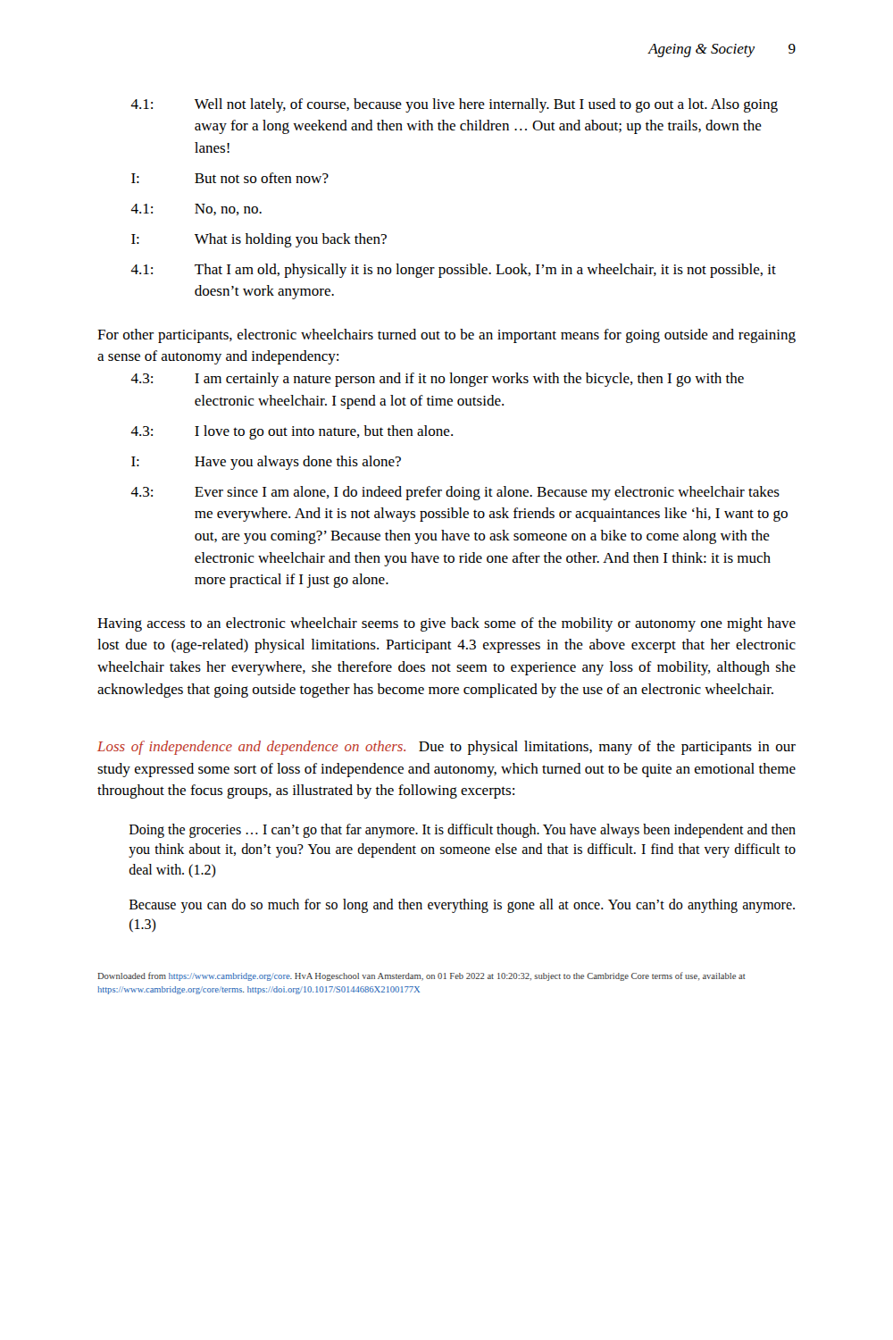Ageing & Society 9
4.1:
Well not lately, of course, because you live here internally. But I used to go out a lot. Also going away for a long weekend and then with the children … Out and about; up the trails, down the lanes!
I:
But not so often now?
4.1:
No, no, no.
I:
What is holding you back then?
4.1:
That I am old, physically it is no longer possible. Look, I’m in a wheelchair, it is not possible, it doesn’t work anymore.
For other participants, electronic wheelchairs turned out to be an important means for going outside and regaining a sense of autonomy and independency:
4.3:
I am certainly a nature person and if it no longer works with the bicycle, then I go with the electronic wheelchair. I spend a lot of time outside.
4.3:
I love to go out into nature, but then alone.
I:
Have you always done this alone?
4.3:
Ever since I am alone, I do indeed prefer doing it alone. Because my electronic wheelchair takes me everywhere. And it is not always possible to ask friends or acquaintances like ‘hi, I want to go out, are you coming?’ Because then you have to ask someone on a bike to come along with the electronic wheelchair and then you have to ride one after the other. And then I think: it is much more practical if I just go alone.
Having access to an electronic wheelchair seems to give back some of the mobility or autonomy one might have lost due to (age-related) physical limitations. Participant 4.3 expresses in the above excerpt that her electronic wheelchair takes her everywhere, she therefore does not seem to experience any loss of mobility, although she acknowledges that going outside together has become more complicated by the use of an electronic wheelchair.
Loss of independence and dependence on others. Due to physical limitations, many of the participants in our study expressed some sort of loss of independence and autonomy, which turned out to be quite an emotional theme throughout the focus groups, as illustrated by the following excerpts:
Doing the groceries … I can’t go that far anymore. It is difficult though. You have always been independent and then you think about it, don’t you? You are dependent on someone else and that is difficult. I find that very difficult to deal with. (1.2)
Because you can do so much for so long and then everything is gone all at once. You can’t do anything anymore. (1.3)
Downloaded from https://www.cambridge.org/core. HvA Hogeschool van Amsterdam, on 01 Feb 2022 at 10:20:32, subject to the Cambridge Core terms of use, available at https://www.cambridge.org/core/terms. https://doi.org/10.1017/S0144686X2100177X